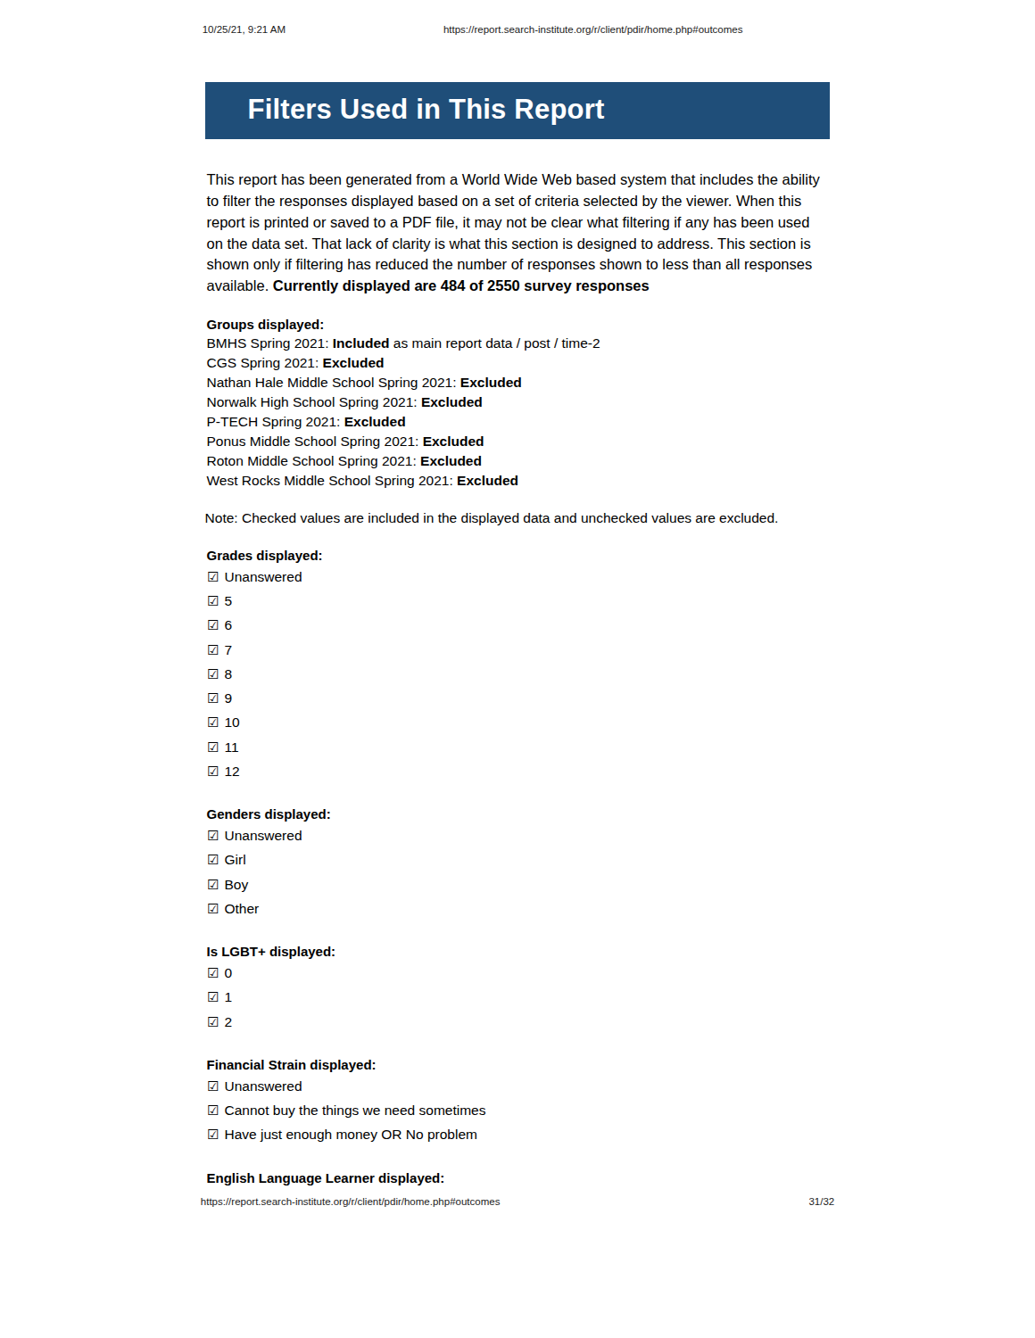10/25/21, 9:21 AM https://report.search-institute.org/r/client/pdir/home.php#outcomes
Filters Used in This Report
This report has been generated from a World Wide Web based system that includes the ability to filter the responses displayed based on a set of criteria selected by the viewer. When this report is printed or saved to a PDF file, it may not be clear what filtering if any has been used on the data set. That lack of clarity is what this section is designed to address. This section is shown only if filtering has reduced the number of responses shown to less than all responses available. Currently displayed are 484 of 2550 survey responses
Groups displayed:
BMHS Spring 2021: Included as main report data / post / time-2
CGS Spring 2021: Excluded
Nathan Hale Middle School Spring 2021: Excluded
Norwalk High School Spring 2021: Excluded
P-TECH Spring 2021: Excluded
Ponus Middle School Spring 2021: Excluded
Roton Middle School Spring 2021: Excluded
West Rocks Middle School Spring 2021: Excluded
Note: Checked values are included in the displayed data and unchecked values are excluded.
Grades displayed:
Unanswered
5
6
7
8
9
10
11
12
Genders displayed:
Unanswered
Girl
Boy
Other
Is LGBT+ displayed:
0
1
2
Financial Strain displayed:
Unanswered
Cannot buy the things we need sometimes
Have just enough money OR No problem
English Language Learner displayed:
https://report.search-institute.org/r/client/pdir/home.php#outcomes 31/32